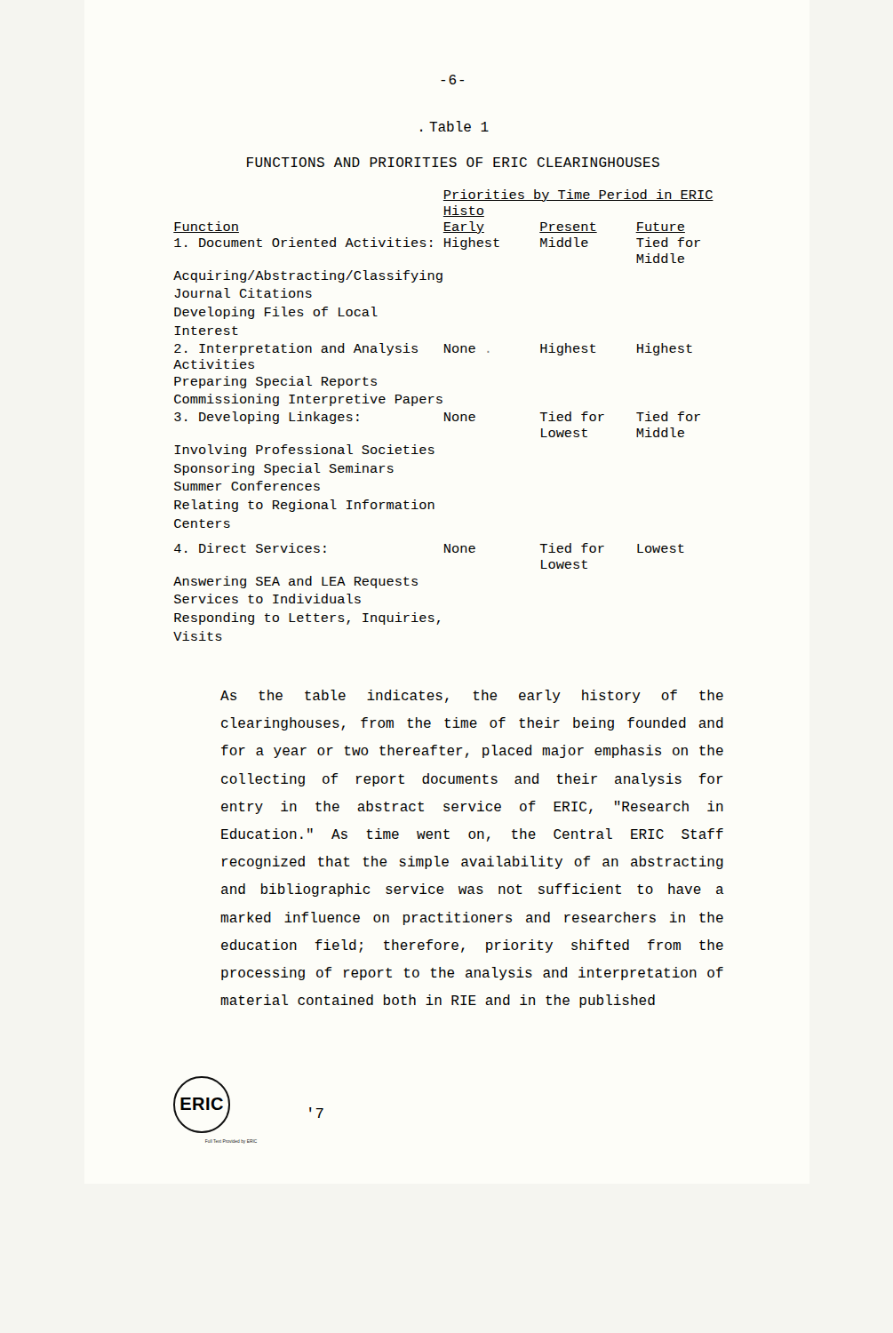-6-
. Table 1
FUNCTIONS AND PRIORITIES OF ERIC CLEARINGHOUSES
| | Priorities by Time Period in ERIC Histo |
| Function | Early | Present | Future |
| 1. Document Oriented Activities: | Highest | Middle | Tied for Middle |
| Acquiring/Abstracting/Classifying Journal Citations Developing Files of Local Interest | | | |
| 2. Interpretation and Analysis Activities | None . | Highest | Highest |
| Preparing Special Reports Commissioning Interpretive Papers | | | |
| 3. Developing Linkages: | None | Tied for Lowest | Tied for Middle |
| Involving Professional Societies Sponsoring Special Seminars Summer Conferences Relating to Regional Information Centers | | | |
| 4. Direct Services: | None | Tied for Lowest | Lowest |
| Answering SEA and LEA Requests Services to Individuals Responding to Letters, Inquiries, Visits | | | |
As the table indicates, the early history of the clearinghouses, from the time of their being founded and for a year or two thereafter, placed major emphasis on the collecting of report documents and their analysis for entry in the abstract service of ERIC, "Research in Education." As time went on, the Central ERIC Staff recognized that the simple availability of an abstracting and bibliographic service was not sufficient to have a marked influence on practitioners and researchers in the education field; therefore, priority shifted from the processing of report to the analysis and interpretation of material contained both in RIE and in the published
ERIC
Full Text Provided by ERIC
'7